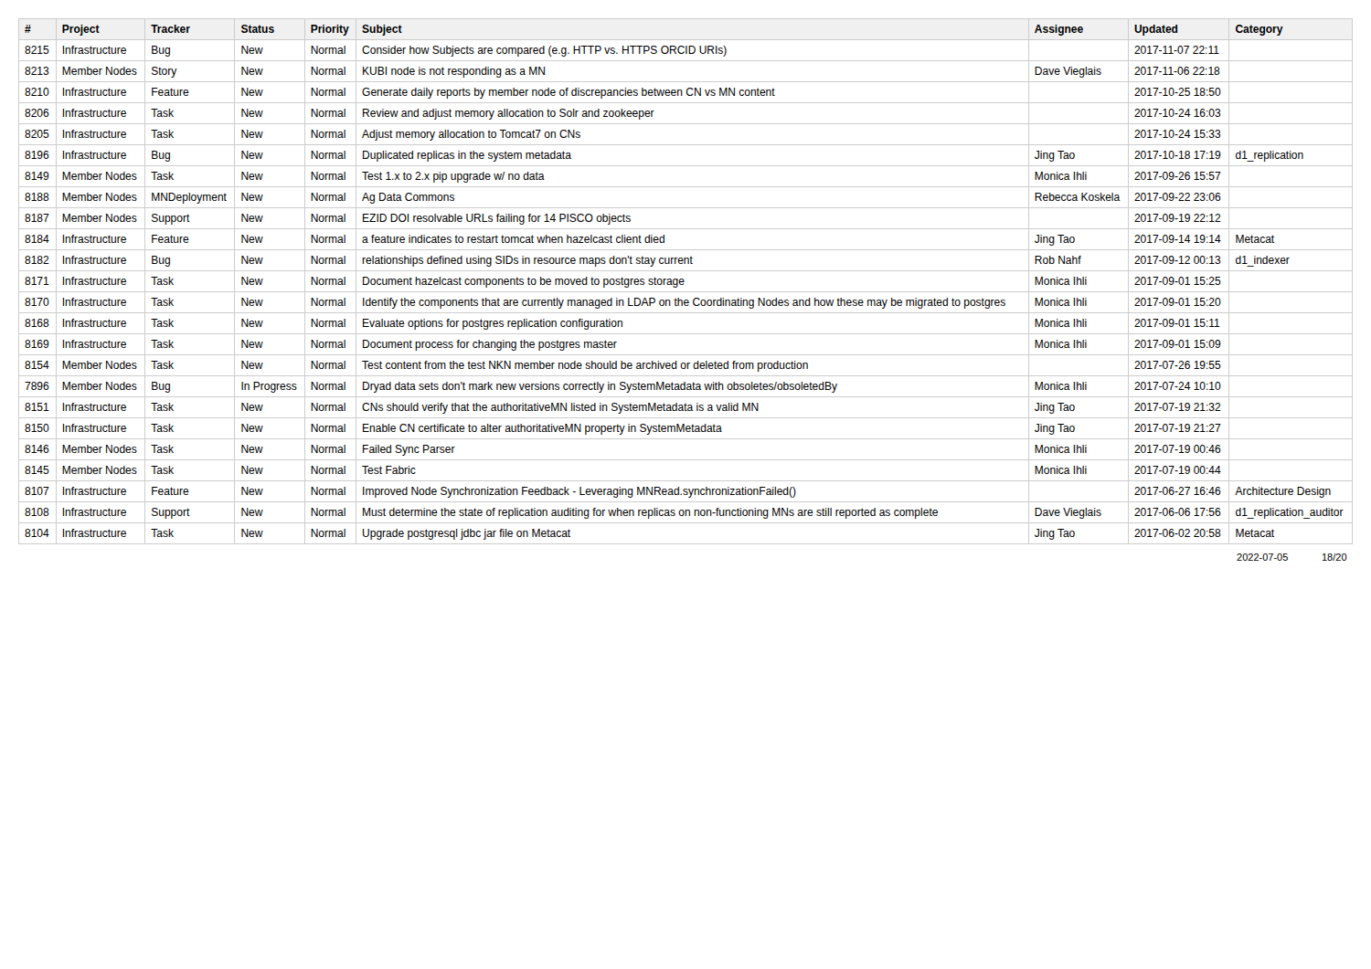Redmine issue listing
| # | Project | Tracker | Status | Priority | Subject | Assignee | Updated | Category |
| --- | --- | --- | --- | --- | --- | --- | --- | --- |
| 8215 | Infrastructure | Bug | New | Normal | Consider how Subjects are compared (e.g. HTTP vs. HTTPS ORCID URIs) | | 2017-11-07 22:11 | |
| 8213 | Member Nodes | Story | New | Normal | KUBI node is not responding as a MN | Dave Vieglais | 2017-11-06 22:18 | |
| 8210 | Infrastructure | Feature | New | Normal | Generate daily reports by member node of discrepancies between CN vs MN content | | 2017-10-25 18:50 | |
| 8206 | Infrastructure | Task | New | Normal | Review and adjust memory allocation to Solr and zookeeper | | 2017-10-24 16:03 | |
| 8205 | Infrastructure | Task | New | Normal | Adjust memory allocation to Tomcat7 on CNs | | 2017-10-24 15:33 | |
| 8196 | Infrastructure | Bug | New | Normal | Duplicated replicas in the system metadata | Jing Tao | 2017-10-18 17:19 | d1_replication |
| 8149 | Member Nodes | Task | New | Normal | Test 1.x to 2.x pip upgrade w/ no data | Monica Ihli | 2017-09-26 15:57 | |
| 8188 | Member Nodes | MNDeployment | New | Normal | Ag Data Commons | Rebecca Koskela | 2017-09-22 23:06 | |
| 8187 | Member Nodes | Support | New | Normal | EZID DOI resolvable URLs failing for 14 PISCO objects | | 2017-09-19 22:12 | |
| 8184 | Infrastructure | Feature | New | Normal | a feature indicates to restart tomcat when hazelcast client died | Jing Tao | 2017-09-14 19:14 | Metacat |
| 8182 | Infrastructure | Bug | New | Normal | relationships defined using SIDs in resource maps don't stay current | Rob Nahf | 2017-09-12 00:13 | d1_indexer |
| 8171 | Infrastructure | Task | New | Normal | Document hazelcast components to be moved to postgres storage | Monica Ihli | 2017-09-01 15:25 | |
| 8170 | Infrastructure | Task | New | Normal | Identify the components that are currently managed in LDAP on the Coordinating Nodes and how these may be migrated to postgres | Monica Ihli | 2017-09-01 15:20 | |
| 8168 | Infrastructure | Task | New | Normal | Evaluate options for postgres replication configuration | Monica Ihli | 2017-09-01 15:11 | |
| 8169 | Infrastructure | Task | New | Normal | Document process for changing the postgres master | Monica Ihli | 2017-09-01 15:09 | |
| 8154 | Member Nodes | Task | New | Normal | Test content from the test NKN member node should be archived or deleted from production | | 2017-07-26 19:55 | |
| 7896 | Member Nodes | Bug | In Progress | Normal | Dryad data sets don't mark new versions correctly in SystemMetadata with obsoletes/obsoletedBy | Monica Ihli | 2017-07-24 10:10 | |
| 8151 | Infrastructure | Task | New | Normal | CNs should verify that the authoritativeMN listed in SystemMetadata is a valid MN | Jing Tao | 2017-07-19 21:32 | |
| 8150 | Infrastructure | Task | New | Normal | Enable CN certificate to alter authoritativeMN property in SystemMetadata | Jing Tao | 2017-07-19 21:27 | |
| 8146 | Member Nodes | Task | New | Normal | Failed Sync Parser | Monica Ihli | 2017-07-19 00:46 | |
| 8145 | Member Nodes | Task | New | Normal | Test Fabric | Monica Ihli | 2017-07-19 00:44 | |
| 8107 | Infrastructure | Feature | New | Normal | Improved Node Synchronization Feedback - Leveraging MNRead.synchronizationFailed() | | 2017-06-27 16:46 | Architecture Design |
| 8108 | Infrastructure | Support | New | Normal | Must determine the state of replication auditing for when replicas on non-functioning MNs are still reported as complete | Dave Vieglais | 2017-06-06 17:56 | d1_replication_auditor |
| 8104 | Infrastructure | Task | New | Normal | Upgrade postgresql jdbc jar file on Metacat | Jing Tao | 2017-06-02 20:58 | Metacat |
| 2022-07-05 18/20 |